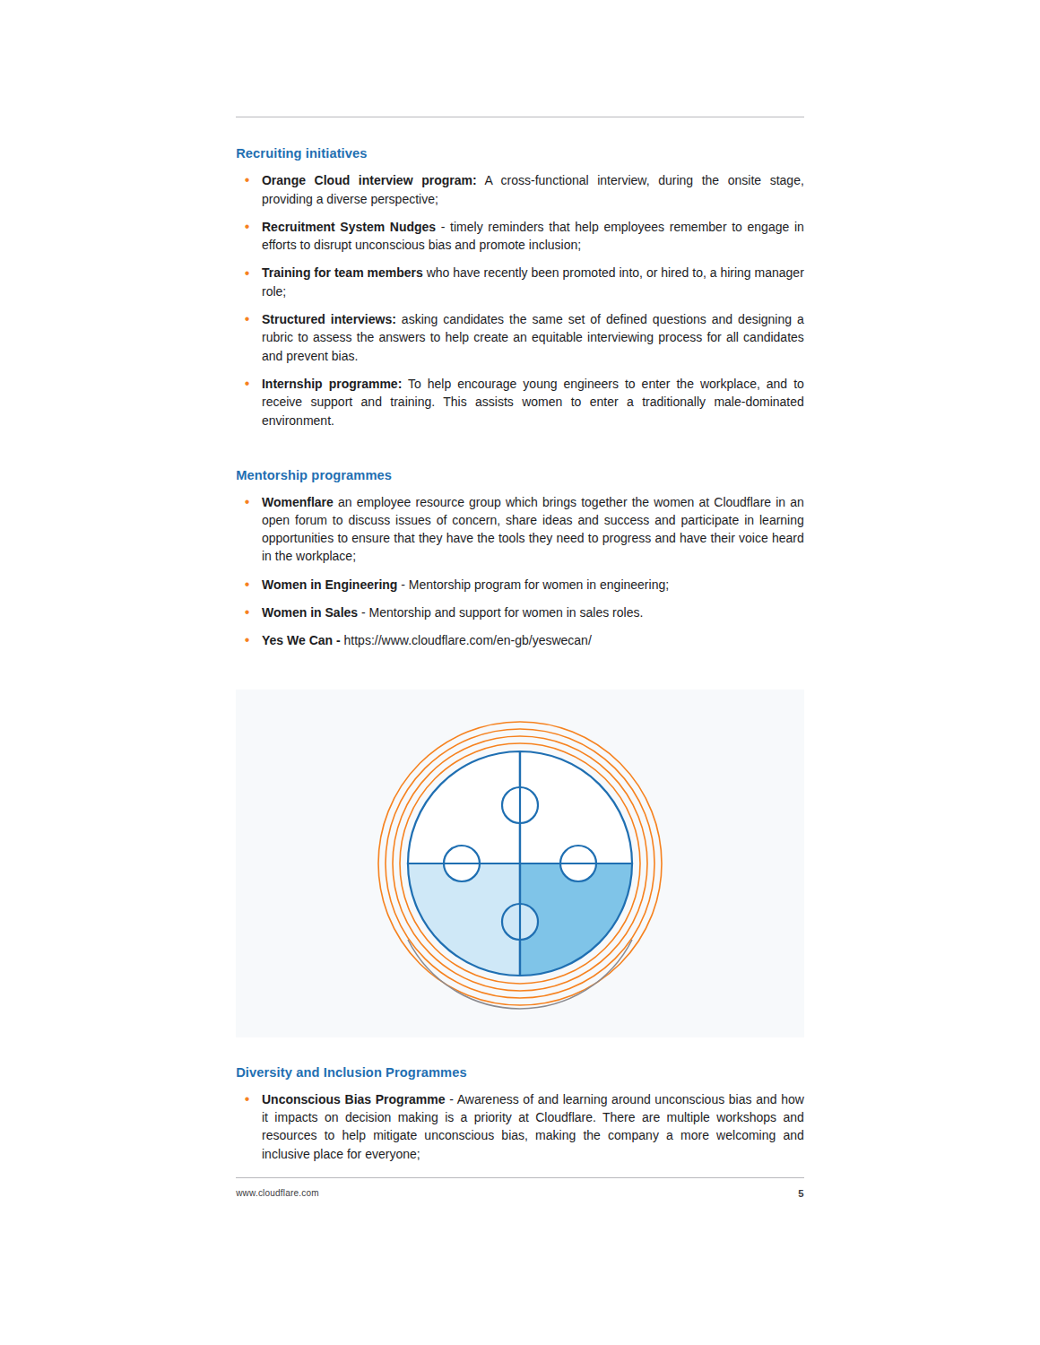Recruiting initiatives
Orange Cloud interview program: A cross-functional interview, during the onsite stage, providing a diverse perspective;
Recruitment System Nudges - timely reminders that help employees remember to engage in efforts to disrupt unconscious bias and promote inclusion;
Training for team members who have recently been promoted into, or hired to, a hiring manager role;
Structured interviews: asking candidates the same set of defined questions and designing a rubric to assess the answers to help create an equitable interviewing process for all candidates and prevent bias.
Internship programme: To help encourage young engineers to enter the workplace, and to receive support and training. This assists women to enter a traditionally male-dominated environment.
Mentorship programmes
Womenflare an employee resource group which brings together the women at Cloudflare in an open forum to discuss issues of concern, share ideas and success and participate in learning opportunities to ensure that they have the tools they need to progress and have their voice heard in the workplace;
Women in Engineering - Mentorship program for women in engineering;
Women in Sales - Mentorship and support for women in sales roles.
Yes We Can - https://www.cloudflare.com/en-gb/yeswecan/
Diversity and Inclusion Programmes
Unconscious Bias Programme - Awareness of and learning around unconscious bias and how it impacts on decision making is a priority at Cloudflare. There are multiple workshops and resources to help mitigate unconscious bias, making the company a more welcoming and inclusive place for everyone;
www.cloudflare.com 5